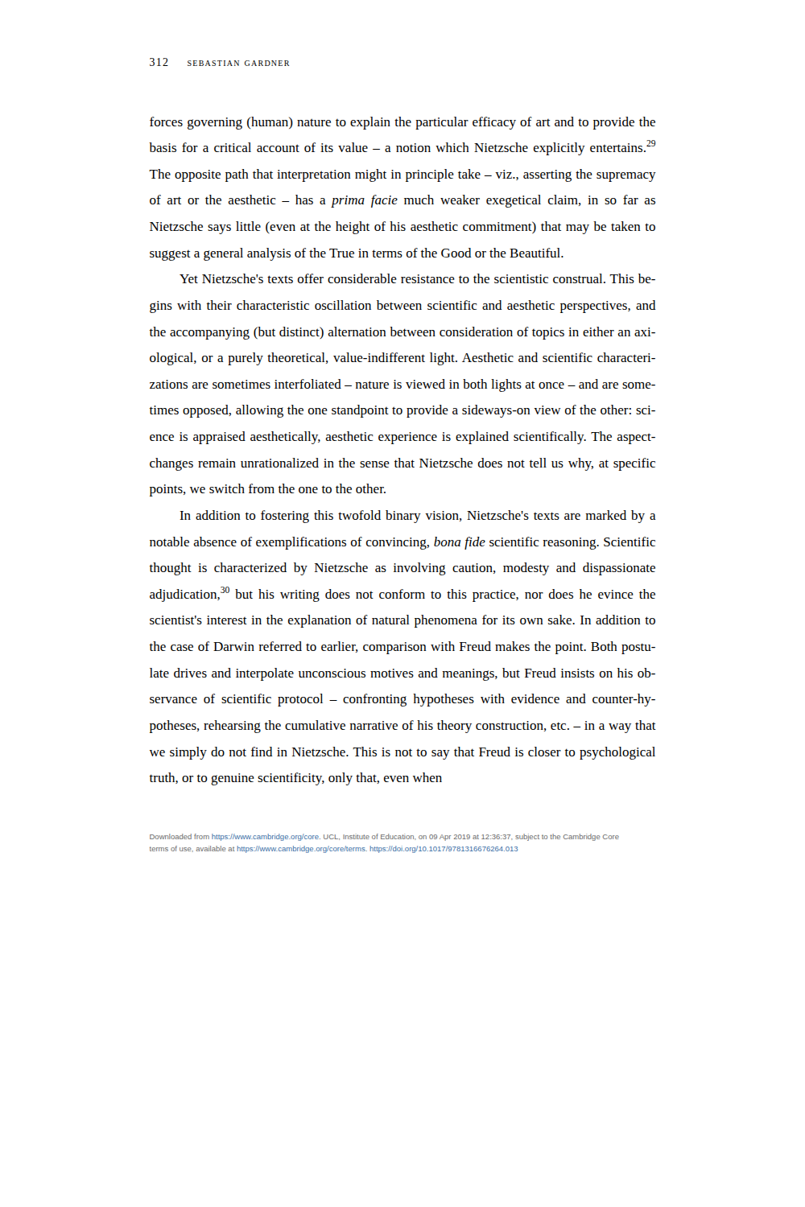312sebastian gardner
forces governing (human) nature to explain the particular efficacy of art and to provide the basis for a critical account of its value – a notion which Nietzsche explicitly entertains.29 The opposite path that interpretation might in principle take – viz., asserting the supremacy of art or the aesthetic – has a prima facie much weaker exegetical claim, in so far as Nietzsche says little (even at the height of his aesthetic commitment) that may be taken to suggest a general analysis of the True in terms of the Good or the Beautiful.
Yet Nietzsche's texts offer considerable resistance to the scientistic construal. This begins with their characteristic oscillation between scientific and aesthetic perspectives, and the accompanying (but distinct) alternation between consideration of topics in either an axiological, or a purely theoretical, value-indifferent light. Aesthetic and scientific characterizations are sometimes interfoliated – nature is viewed in both lights at once – and are sometimes opposed, allowing the one standpoint to provide a sideways-on view of the other: science is appraised aesthetically, aesthetic experience is explained scientifically. The aspect-changes remain unrationalized in the sense that Nietzsche does not tell us why, at specific points, we switch from the one to the other.
In addition to fostering this twofold binary vision, Nietzsche's texts are marked by a notable absence of exemplifications of convincing, bona fide scientific reasoning. Scientific thought is characterized by Nietzsche as involving caution, modesty and dispassionate adjudication,30 but his writing does not conform to this practice, nor does he evince the scientist's interest in the explanation of natural phenomena for its own sake. In addition to the case of Darwin referred to earlier, comparison with Freud makes the point. Both postulate drives and interpolate unconscious motives and meanings, but Freud insists on his observance of scientific protocol – confronting hypotheses with evidence and counter-hypotheses, rehearsing the cumulative narrative of his theory construction, etc. – in a way that we simply do not find in Nietzsche. This is not to say that Freud is closer to psychological truth, or to genuine scientificity, only that, even when
Downloaded from https://www.cambridge.org/core. UCL, Institute of Education, on 09 Apr 2019 at 12:36:37, subject to the Cambridge Core terms of use, available at https://www.cambridge.org/core/terms. https://doi.org/10.1017/9781316676264.013